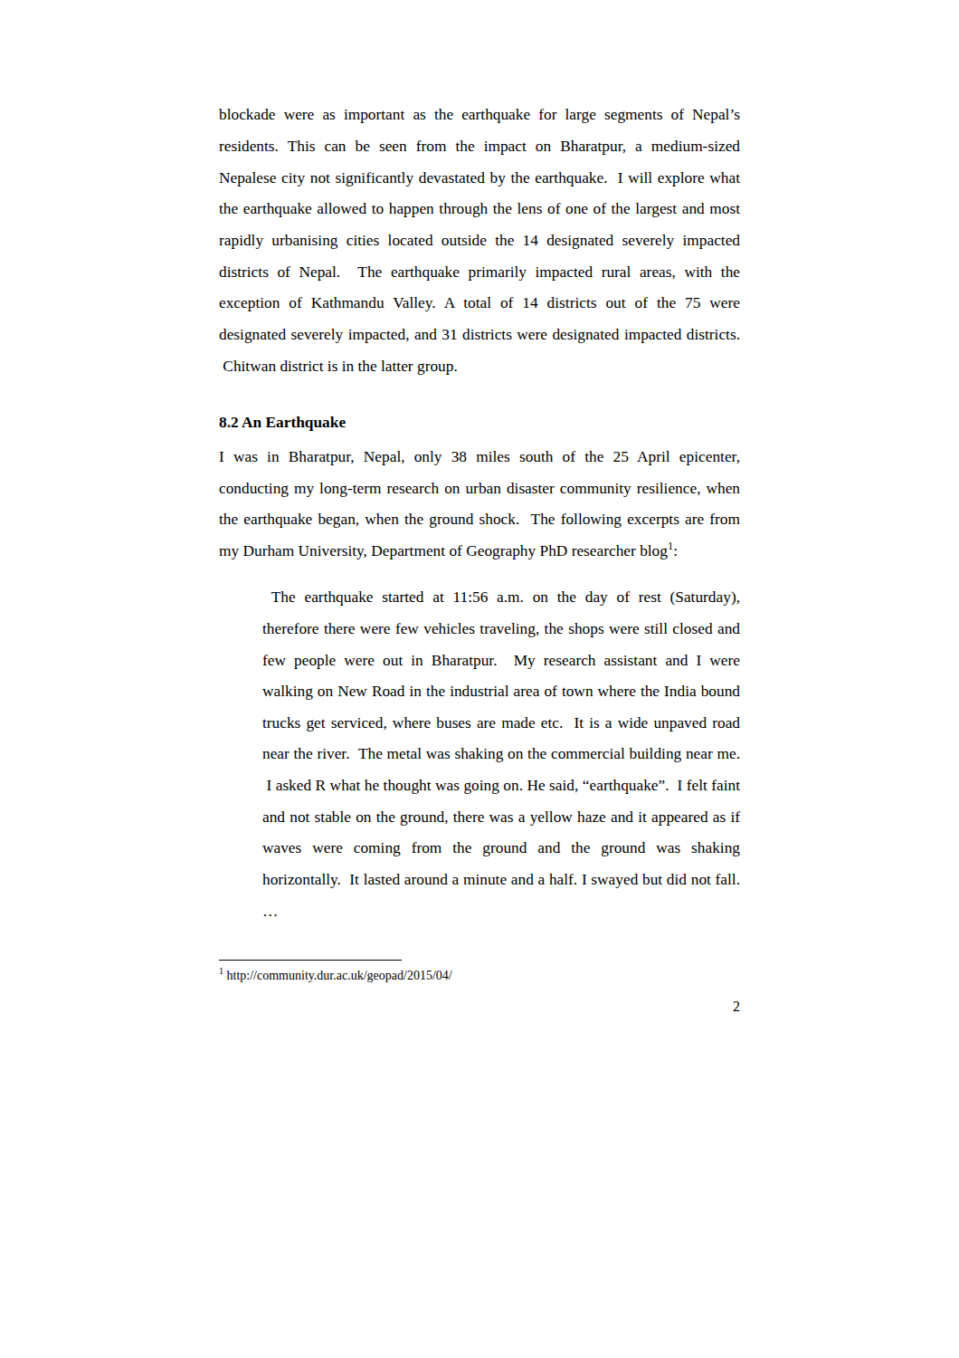blockade were as important as the earthquake for large segments of Nepal’s residents. This can be seen from the impact on Bharatpur, a medium-sized Nepalese city not significantly devastated by the earthquake. I will explore what the earthquake allowed to happen through the lens of one of the largest and most rapidly urbanising cities located outside the 14 designated severely impacted districts of Nepal. The earthquake primarily impacted rural areas, with the exception of Kathmandu Valley. A total of 14 districts out of the 75 were designated severely impacted, and 31 districts were designated impacted districts. Chitwan district is in the latter group.
8.2 An Earthquake
I was in Bharatpur, Nepal, only 38 miles south of the 25 April epicenter, conducting my long-term research on urban disaster community resilience, when the earthquake began, when the ground shock. The following excerpts are from my Durham University, Department of Geography PhD researcher blog1:
The earthquake started at 11:56 a.m. on the day of rest (Saturday), therefore there were few vehicles traveling, the shops were still closed and few people were out in Bharatpur. My research assistant and I were walking on New Road in the industrial area of town where the India bound trucks get serviced, where buses are made etc. It is a wide unpaved road near the river. The metal was shaking on the commercial building near me. I asked R what he thought was going on. He said, “earthquake”. I felt faint and not stable on the ground, there was a yellow haze and it appeared as if waves were coming from the ground and the ground was shaking horizontally. It lasted around a minute and a half. I swayed but did not fall. …
1 http://community.dur.ac.uk/geopad/2015/04/
2